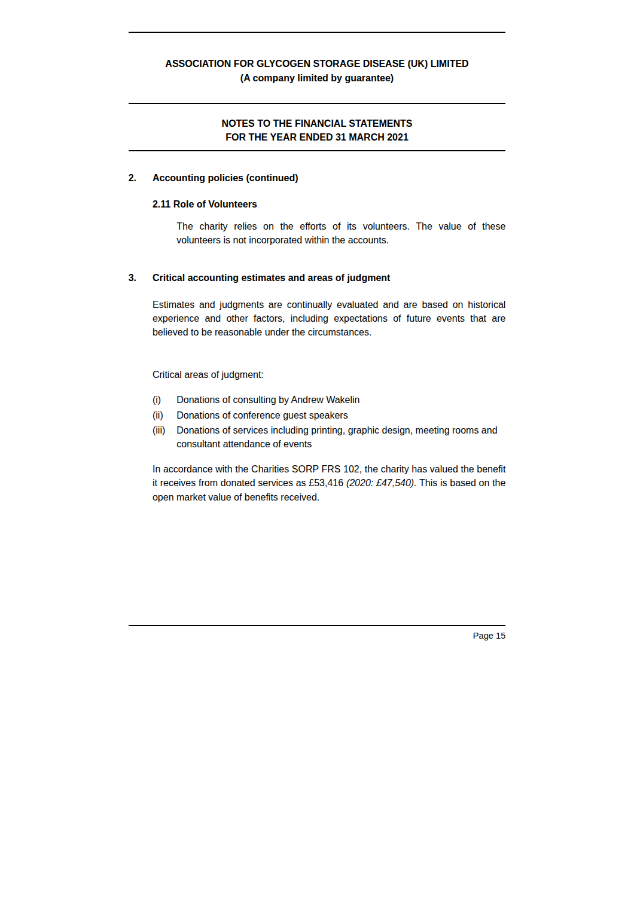ASSOCIATION FOR GLYCOGEN STORAGE DISEASE (UK) LIMITED
(A company limited by guarantee)
NOTES TO THE FINANCIAL STATEMENTS
FOR THE YEAR ENDED 31 MARCH 2021
2.
Accounting policies (continued)
2.11 Role of Volunteers
The charity relies on the efforts of its volunteers. The value of these volunteers is not incorporated within the accounts.
3.
Critical accounting estimates and areas of judgment
Estimates and judgments are continually evaluated and are based on historical experience and other factors, including expectations of future events that are believed to be reasonable under the circumstances.
Critical areas of judgment:
(i) Donations of consulting by Andrew Wakelin
(ii) Donations of conference guest speakers
(iii) Donations of services including printing, graphic design, meeting rooms and consultant attendance of events
In accordance with the Charities SORP FRS 102, the charity has valued the benefit it receives from donated services as £53,416 (2020: £47,540). This is based on the open market value of benefits received.
Page 15